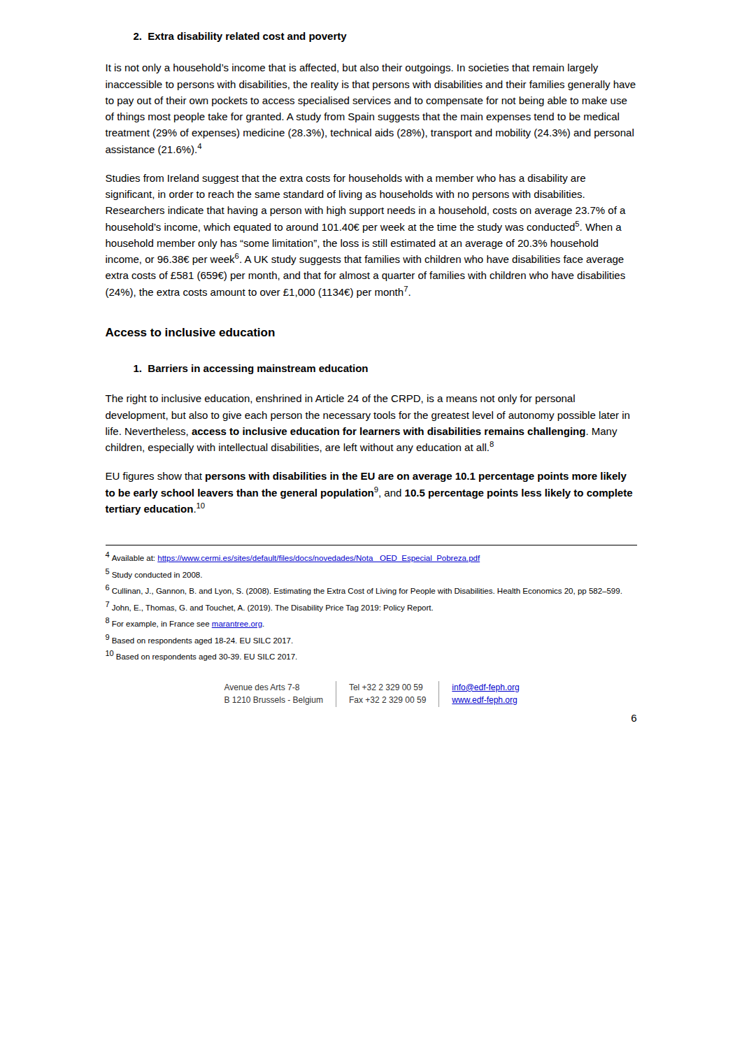2. Extra disability related cost and poverty
It is not only a household’s income that is affected, but also their outgoings. In societies that remain largely inaccessible to persons with disabilities, the reality is that persons with disabilities and their families generally have to pay out of their own pockets to access specialised services and to compensate for not being able to make use of things most people take for granted. A study from Spain suggests that the main expenses tend to be medical treatment (29% of expenses) medicine (28.3%), technical aids (28%), transport and mobility (24.3%) and personal assistance (21.6%).4
Studies from Ireland suggest that the extra costs for households with a member who has a disability are significant, in order to reach the same standard of living as households with no persons with disabilities. Researchers indicate that having a person with high support needs in a household, costs on average 23.7% of a household’s income, which equated to around 101.40€ per week at the time the study was conducted5. When a household member only has “some limitation”, the loss is still estimated at an average of 20.3% household income, or 96.38€ per week6. A UK study suggests that families with children who have disabilities face average extra costs of £581 (659€) per month, and that for almost a quarter of families with children who have disabilities (24%), the extra costs amount to over £1,000 (1134€) per month7.
Access to inclusive education
1. Barriers in accessing mainstream education
The right to inclusive education, enshrined in Article 24 of the CRPD, is a means not only for personal development, but also to give each person the necessary tools for the greatest level of autonomy possible later in life. Nevertheless, access to inclusive education for learners with disabilities remains challenging. Many children, especially with intellectual disabilities, are left without any education at all.8
EU figures show that persons with disabilities in the EU are on average 10.1 percentage points more likely to be early school leavers than the general population9, and 10.5 percentage points less likely to complete tertiary education.10
4 Available at: https://www.cermi.es/sites/default/files/docs/novedades/Nota_ OED_Especial_Pobreza.pdf
5 Study conducted in 2008.
6 Cullinan, J., Gannon, B. and Lyon, S. (2008). Estimating the Extra Cost of Living for People with Disabilities. Health Economics 20, pp 582–599.
7 John, E., Thomas, G. and Touchet, A. (2019). The Disability Price Tag 2019: Policy Report.
8 For example, in France see marantree.org.
9 Based on respondents aged 18-24. EU SILC 2017.
10 Based on respondents aged 30-39. EU SILC 2017.
Avenue des Arts 7-8
B 1210 Brussels - Belgium
Tel +32 2 329 00 59
Fax +32 2 329 00 59
info@edf-feph.org
www.edf-feph.org
6